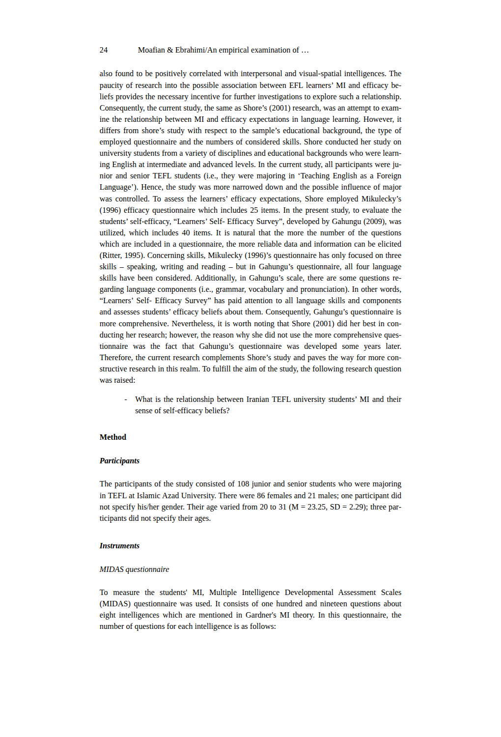24 Moafian & Ebrahimi/An empirical examination of …
also found to be positively correlated with interpersonal and visual-spatial intelligences. The paucity of research into the possible association between EFL learners’ MI and efficacy beliefs provides the necessary incentive for further investigations to explore such a relationship. Consequently, the current study, the same as Shore’s (2001) research, was an attempt to examine the relationship between MI and efficacy expectations in language learning. However, it differs from shore’s study with respect to the sample’s educational background, the type of employed questionnaire and the numbers of considered skills. Shore conducted her study on university students from a variety of disciplines and educational backgrounds who were learning English at intermediate and advanced levels. In the current study, all participants were junior and senior TEFL students (i.e., they were majoring in ‘Teaching English as a Foreign Language’). Hence, the study was more narrowed down and the possible influence of major was controlled. To assess the learners’ efficacy expectations, Shore employed Mikulecky’s (1996) efficacy questionnaire which includes 25 items. In the present study, to evaluate the students’ self-efficacy, “Learners’ Self- Efficacy Survey”, developed by Gahungu (2009), was utilized, which includes 40 items. It is natural that the more the number of the questions which are included in a questionnaire, the more reliable data and information can be elicited (Ritter, 1995). Concerning skills, Mikulecky (1996)’s questionnaire has only focused on three skills – speaking, writing and reading – but in Gahungu’s questionnaire, all four language skills have been considered. Additionally, in Gahungu’s scale, there are some questions regarding language components (i.e., grammar, vocabulary and pronunciation). In other words, “Learners’ Self- Efficacy Survey” has paid attention to all language skills and components and assesses students’ efficacy beliefs about them. Consequently, Gahungu’s questionnaire is more comprehensive. Nevertheless, it is worth noting that Shore (2001) did her best in conducting her research; however, the reason why she did not use the more comprehensive questionnaire was the fact that Gahungu’s questionnaire was developed some years later. Therefore, the current research complements Shore’s study and paves the way for more constructive research in this realm. To fulfill the aim of the study, the following research question was raised:
What is the relationship between Iranian TEFL university students’ MI and their sense of self-efficacy beliefs?
Method
Participants
The participants of the study consisted of 108 junior and senior students who were majoring in TEFL at Islamic Azad University. There were 86 females and 21 males; one participant did not specify his/her gender. Their age varied from 20 to 31 (M = 23.25, SD = 2.29); three participants did not specify their ages.
Instruments
MIDAS questionnaire
To measure the students' MI, Multiple Intelligence Developmental Assessment Scales (MIDAS) questionnaire was used. It consists of one hundred and nineteen questions about eight intelligences which are mentioned in Gardner's MI theory. In this questionnaire, the number of questions for each intelligence is as follows: